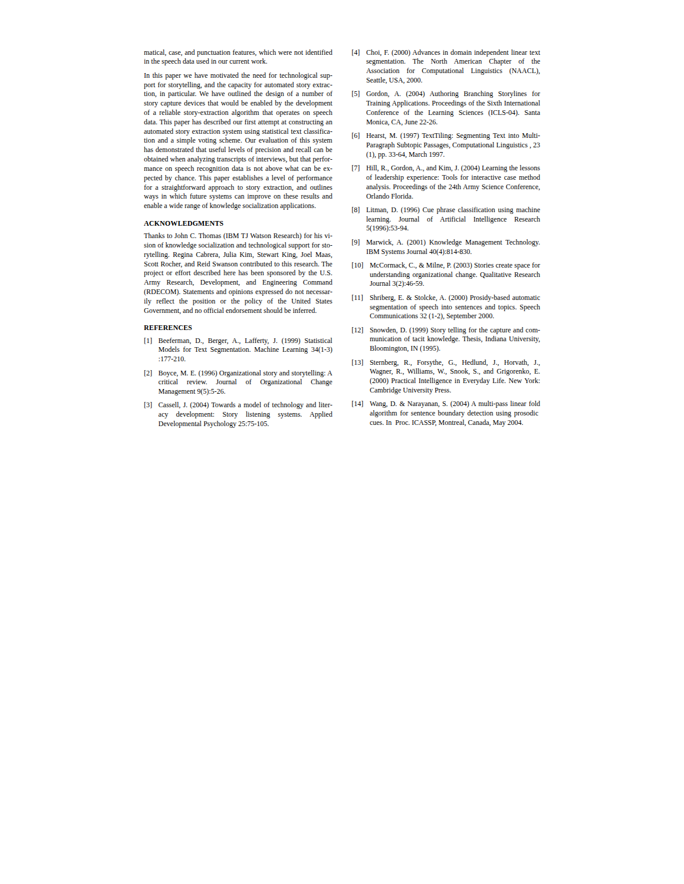matical, case, and punctuation features, which were not identified in the speech data used in our current work.
In this paper we have motivated the need for technological support for storytelling, and the capacity for automated story extraction, in particular. We have outlined the design of a number of story capture devices that would be enabled by the development of a reliable story-extraction algorithm that operates on speech data. This paper has described our first attempt at constructing an automated story extraction system using statistical text classification and a simple voting scheme. Our evaluation of this system has demonstrated that useful levels of precision and recall can be obtained when analyzing transcripts of interviews, but that performance on speech recognition data is not above what can be expected by chance. This paper establishes a level of performance for a straightforward approach to story extraction, and outlines ways in which future systems can improve on these results and enable a wide range of knowledge socialization applications.
Acknowledgments
Thanks to John C. Thomas (IBM TJ Watson Research) for his vision of knowledge socialization and technological support for storytelling. Regina Cabrera, Julia Kim, Stewart King, Joel Maas, Scott Rocher, and Reid Swanson contributed to this research. The project or effort described here has been sponsored by the U.S. Army Research, Development, and Engineering Command (RDECOM). Statements and opinions expressed do not necessarily reflect the position or the policy of the United States Government, and no official endorsement should be inferred.
References
[1] Beeferman, D., Berger, A., Lafferty, J. (1999) Statistical Models for Text Segmentation. Machine Learning 34(1-3) :177-210.
[2] Boyce, M. E. (1996) Organizational story and storytelling: A critical review. Journal of Organizational Change Management 9(5):5-26.
[3] Cassell, J. (2004) Towards a model of technology and literacy development: Story listening systems. Applied Developmental Psychology 25:75-105.
[4] Choi, F. (2000) Advances in domain independent linear text segmentation. The North American Chapter of the Association for Computational Linguistics (NAACL), Seattle, USA, 2000.
[5] Gordon, A. (2004) Authoring Branching Storylines for Training Applications. Proceedings of the Sixth International Conference of the Learning Sciences (ICLS-04). Santa Monica, CA, June 22-26.
[6] Hearst, M. (1997) TextTiling: Segmenting Text into Multi-Paragraph Subtopic Passages, Computational Linguistics , 23 (1), pp. 33-64, March 1997.
[7] Hill, R., Gordon, A., and Kim, J. (2004) Learning the lessons of leadership experience: Tools for interactive case method analysis. Proceedings of the 24th Army Science Conference, Orlando Florida.
[8] Litman, D. (1996) Cue phrase classification using machine learning. Journal of Artificial Intelligence Research 5(1996):53-94.
[9] Marwick, A. (2001) Knowledge Management Technology. IBM Systems Journal 40(4):814-830.
[10] McCormack, C., & Milne, P. (2003) Stories create space for understanding organizational change. Qualitative Research Journal 3(2):46-59.
[11] Shriberg, E. & Stolcke, A. (2000) Prosidy-based automatic segmentation of speech into sentences and topics. Speech Communications 32 (1-2), September 2000.
[12] Snowden, D. (1999) Story telling for the capture and communication of tacit knowledge. Thesis, Indiana University, Bloomington, IN (1995).
[13] Sternberg, R., Forsythe, G., Hedlund, J., Horvath, J., Wagner, R., Williams, W., Snook, S., and Grigorenko, E. (2000) Practical Intelligence in Everyday Life. New York: Cambridge University Press.
[14] Wang, D. & Narayanan, S. (2004) A multi-pass linear fold algorithm for sentence boundary detection using prosodic cues. In Proc. ICASSP, Montreal, Canada, May 2004.